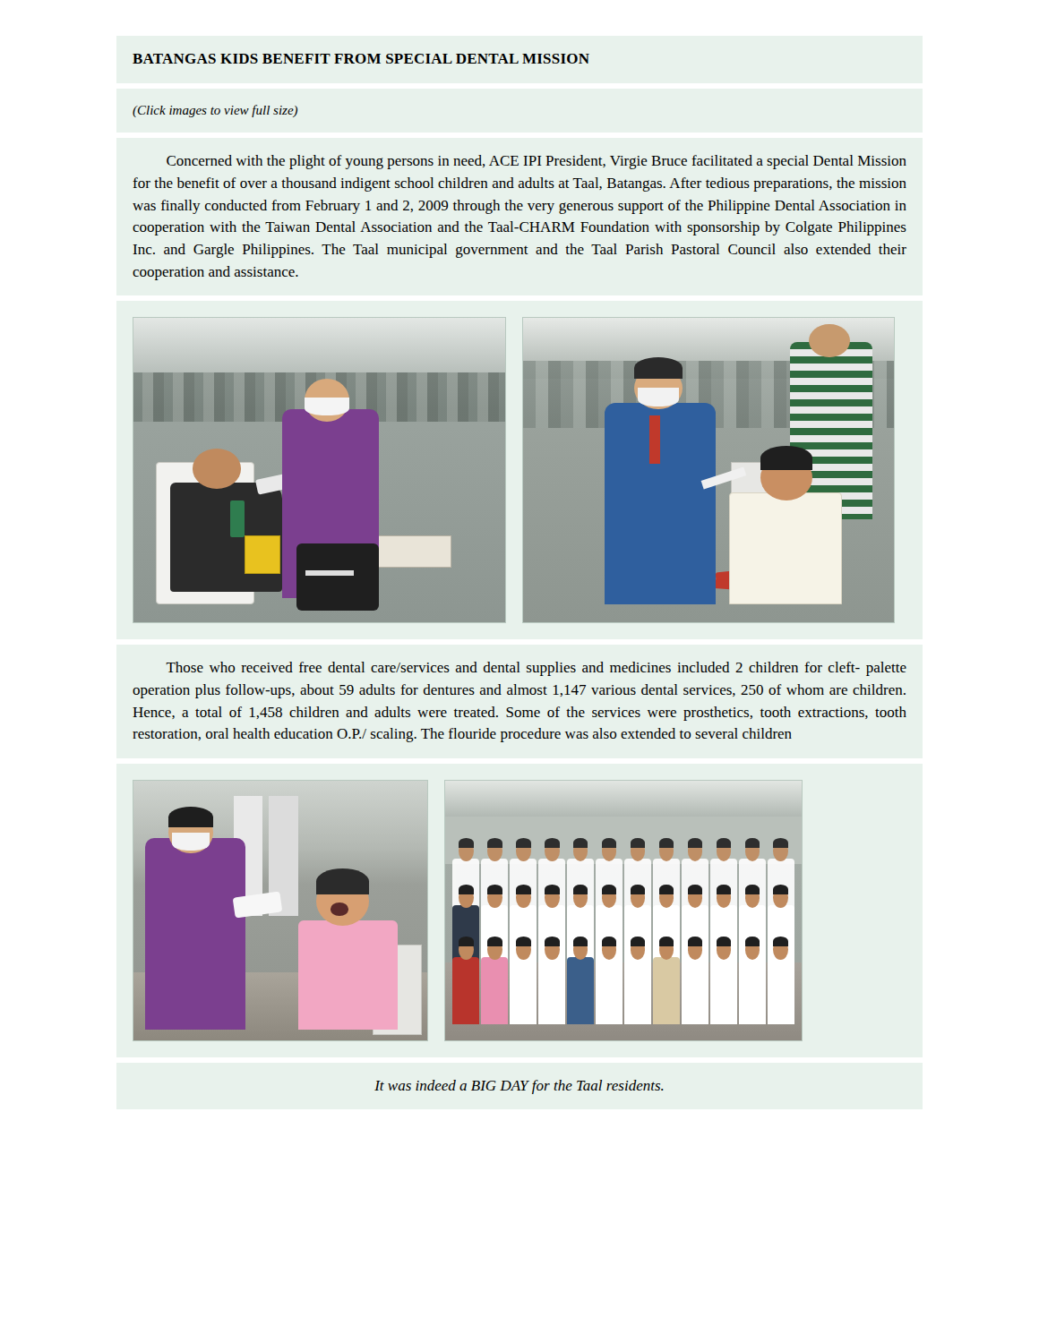BATANGAS KIDS BENEFIT FROM SPECIAL DENTAL MISSION
(Click images to view full size)
Concerned with the plight of young persons in need, ACE IPI President, Virgie Bruce facilitated a special Dental Mission for the benefit of over a thousand indigent school children and adults at Taal, Batangas. After tedious preparations, the mission was finally conducted from February 1 and 2, 2009 through the very generous support of the Philippine Dental Association in cooperation with the Taiwan Dental Association and the Taal-CHARM Foundation with sponsorship by Colgate Philippines Inc. and Gargle Philippines. The Taal municipal government and the Taal Parish Pastoral Council also extended their cooperation and assistance.
Those who received free dental care/services and dental supplies and medicines included 2 children for cleft- palette operation plus follow-ups, about 59 adults for dentures and almost 1,147 various dental services, 250 of whom are children. Hence, a total of 1,458 children and adults were treated. Some of the services were prosthetics, tooth extractions, tooth restoration, oral health education O.P./ scaling. The flouride procedure was also extended to several children
It was indeed a BIG DAY for the Taal residents.